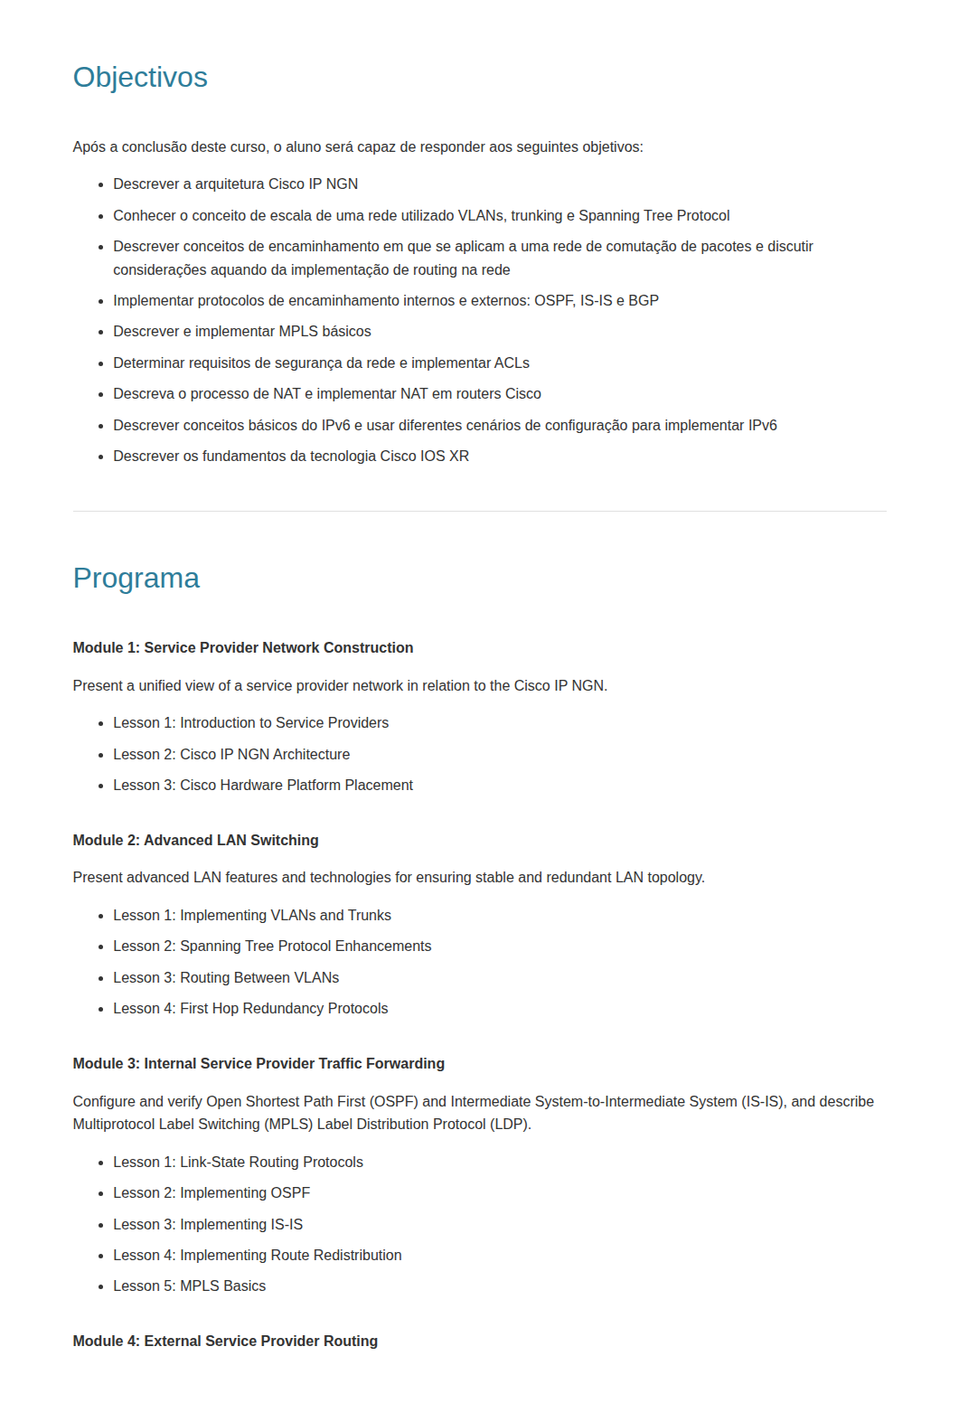Objectivos
Após a conclusão deste curso, o aluno será capaz de responder aos seguintes objetivos:
Descrever a arquitetura Cisco IP NGN
Conhecer o conceito de escala de uma rede utilizado VLANs, trunking e Spanning Tree Protocol
Descrever conceitos de encaminhamento em que se aplicam a uma rede de comutação de pacotes e discutir considerações aquando da implementação de routing na rede
Implementar protocolos de encaminhamento internos e externos: OSPF, IS-IS e BGP
Descrever e implementar MPLS básicos
Determinar requisitos de segurança da rede e implementar ACLs
Descreva o processo de NAT e implementar NAT em routers Cisco
Descrever conceitos básicos do IPv6 e usar diferentes cenários de configuração para implementar IPv6
Descrever os fundamentos da tecnologia Cisco IOS XR
Programa
Module 1: Service Provider Network Construction
Present a unified view of a service provider network in relation to the Cisco IP NGN.
Lesson 1: Introduction to Service Providers
Lesson 2: Cisco IP NGN Architecture
Lesson 3: Cisco Hardware Platform Placement
Module 2: Advanced LAN Switching
Present advanced LAN features and technologies for ensuring stable and redundant LAN topology.
Lesson 1: Implementing VLANs and Trunks
Lesson 2: Spanning Tree Protocol Enhancements
Lesson 3: Routing Between VLANs
Lesson 4: First Hop Redundancy Protocols
Module 3: Internal Service Provider Traffic Forwarding
Configure and verify Open Shortest Path First (OSPF) and Intermediate System-to-Intermediate System (IS-IS), and describe Multiprotocol Label Switching (MPLS) Label Distribution Protocol (LDP).
Lesson 1: Link-State Routing Protocols
Lesson 2: Implementing OSPF
Lesson 3: Implementing IS-IS
Lesson 4: Implementing Route Redistribution
Lesson 5: MPLS Basics
Module 4: External Service Provider Routing